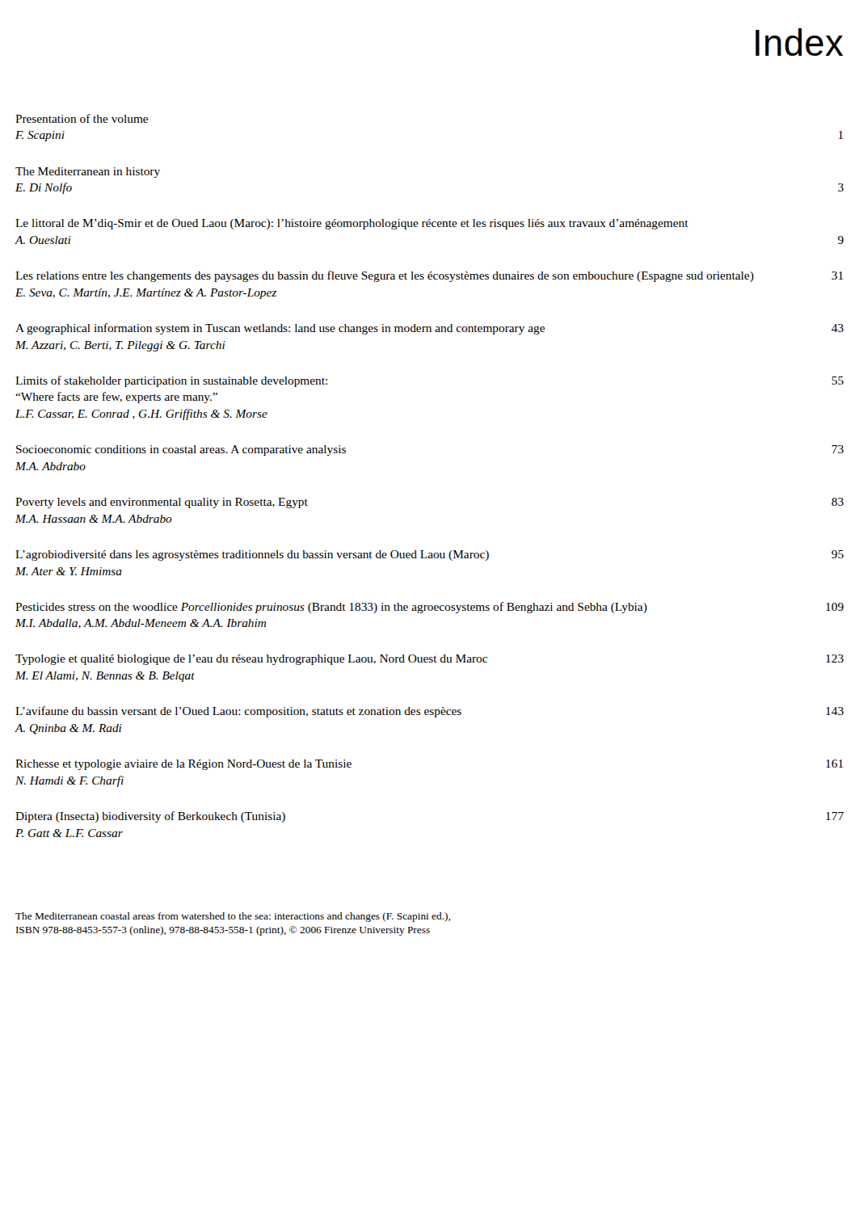Index
| Presentation of the volume F. Scapini | 0 1 |
| The Mediterranean in history E. Di Nolfo | 0 3 |
| Le littoral de M’diq-Smir et de Oued Laou (Maroc): l’histoire géomorphologique récente et les risques liés aux travaux d’aménagement A. Oueslati | 0 9 |
| Les relations entre les changements des paysages du bassin du fleuve Segura et les écosystèmes dunaires de son embouchure (Espagne sud orientale) E. Seva, C. Martín, J.E. Martínez & A. Pastor-Lopez | 31 |
| A geographical information system in Tuscan wetlands: land use changes in modern and contemporary age M. Azzari, C. Berti, T. Pileggi & G. Tarchi | 43 |
| Limits of stakeholder participation in sustainable development: “Where facts are few, experts are many.” L.F. Cassar, E. Conrad , G.H. Griffiths & S. Morse | 55 |
| Socioeconomic conditions in coastal areas. A comparative analysis M.A. Abdrabo | 73 |
| Poverty levels and environmental quality in Rosetta, Egypt M.A. Hassaan & M.A. Abdrabo | 83 |
| L’agrobiodiversité dans les agrosystèmes traditionnels du bassin versant de Oued Laou (Maroc) M. Ater & Y. Hmimsa | 95 |
| Pesticides stress on the woodlice Porcellionides pruinosus (Brandt 1833) in the agroecosystems of Benghazi and Sebha (Lybia) M.I. Abdalla, A.M. Abdul-Meneem & A.A. Ibrahim | 109 |
| Typologie et qualité biologique de l’eau du réseau hydrographique Laou, Nord Ouest du Maroc M. El Alami, N. Bennas & B. Belqat | 123 |
| L’avifaune du bassin versant de l’Oued Laou: composition, statuts et zonation des espèces A. Qninba & M. Radi | 143 |
| Richesse et typologie aviaire de la Région Nord-Ouest de la Tunisie N. Hamdi & F. Charfi | 161 |
| Diptera (Insecta) biodiversity of Berkoukech (Tunisia) P. Gatt & L.F. Cassar | 177 |
The Mediterranean coastal areas from watershed to the sea: interactions and changes (F. Scapini ed.),
ISBN 978-88-8453-557-3 (online), 978-88-8453-558-1 (print), © 2006 Firenze University Press